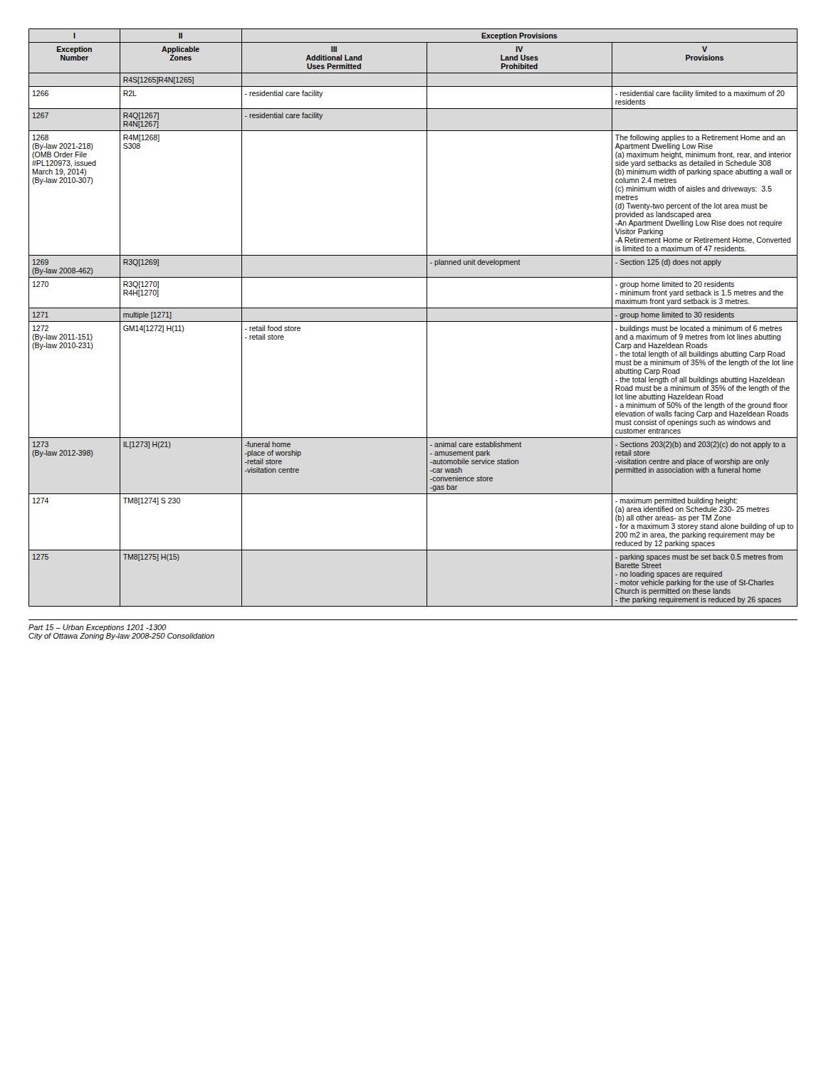| I | II | Exception Provisions |
| --- | --- | --- |
| Exception Number | Applicable Zones | III Additional Land Uses Permitted | IV Land Uses Prohibited | V Provisions |
| | R4S[1265]R4N[1265] | | | |
| 1266 | R2L | - residential care facility | | - residential care facility limited to a maximum of 20 residents |
| 1267 | R4Q[1267] R4N[1267] | - residential care facility | | |
| 1268 (By-law 2021-218) (OMB Order File #PL120973, issued March 19, 2014) (By-law 2010-307) | R4M[1268] S308 | | | The following applies to a Retirement Home and an Apartment Dwelling Low Rise (a) maximum height, minimum front, rear, and interior side yard setbacks as detailed in Schedule 308 (b) minimum width of parking space abutting a wall or column 2.4 metres (c) minimum width of aisles and driveways: 3.5 metres (d) Twenty-two percent of the lot area must be provided as landscaped area -An Apartment Dwelling Low Rise does not require Visitor Parking -A Retirement Home or Retirement Home, Converted is limited to a maximum of 47 residents. |
| 1269 (By-law 2008-462) | R3Q[1269] | | - planned unit development | - Section 125 (d) does not apply |
| 1270 | R3Q[1270] R4H[1270] | | | - group home limited to 20 residents - minimum front yard setback is 1.5 metres and the maximum front yard setback is 3 metres. |
| 1271 | multiple [1271] | | | - group home limited to 30 residents |
| 1272 (By-law 2011-151) (By-law 2010-231) | GM14[1272] H(11) | - retail food store - retail store | | - buildings must be located a minimum of 6 metres and a maximum of 9 metres from lot lines abutting Carp and Hazeldean Roads - the total length of all buildings abutting Carp Road must be a minimum of 35% of the length of the lot line abutting Carp Road - the total length of all buildings abutting Hazeldean Road must be a minimum of 35% of the length of the lot line abutting Hazeldean Road - a minimum of 50% of the length of the ground floor elevation of walls facing Carp and Hazeldean Roads must consist of openings such as windows and customer entrances |
| 1273 (By-law 2012-398) | IL[1273] H(21) | -funeral home -place of worship -retail store -visitation centre | - animal care establishment - amusement park -automobile service station -car wash -convenience store -gas bar | - Sections 203(2)(b) and 203(2)(c) do not apply to a retail store -visitation centre and place of worship are only permitted in association with a funeral home |
| 1274 | TM8[1274] S 230 | | | - maximum permitted building height: (a) area identified on Schedule 230- 25 metres (b) all other areas- as per TM Zone - for a maximum 3 storey stand alone building of up to 200 m2 in area, the parking requirement may be reduced by 12 parking spaces |
| 1275 | TM8[1275] H(15) | | | - parking spaces must be set back 0.5 metres from Barette Street - no loading spaces are required - motor vehicle parking for the use of St-Charles Church is permitted on these lands - the parking requirement is reduced by 26 spaces |
Part 15 – Urban Exceptions 1201 -1300
City of Ottawa Zoning By-law 2008-250 Consolidation